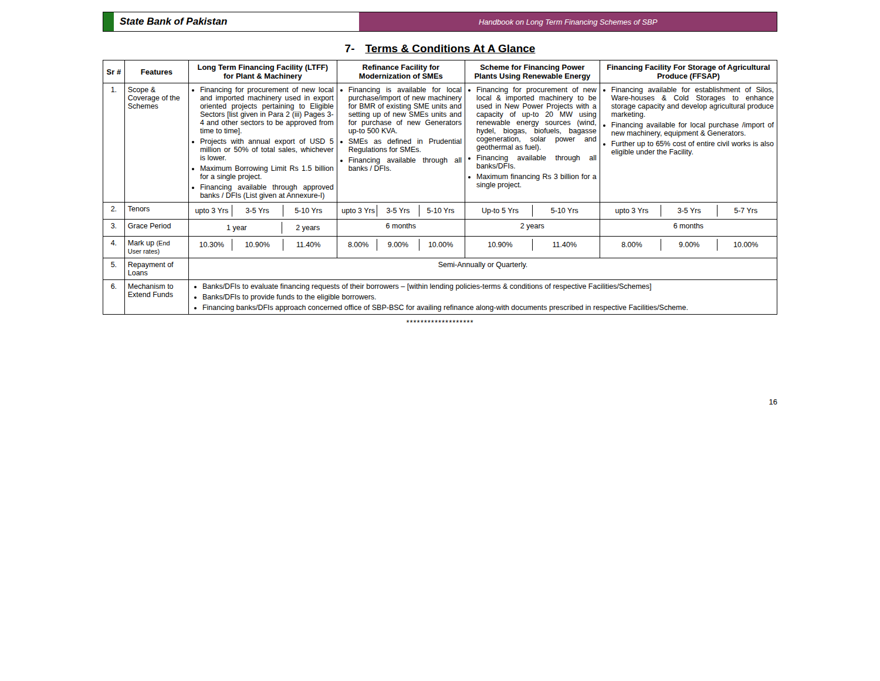State Bank of Pakistan
Handbook on Long Term Financing Schemes of SBP
7-Terms & Conditions At A Glance
| Sr # | Features | Long Term Financing Facility (LTFF) for Plant & Machinery | Refinance Facility for Modernization of SMEs | Scheme for Financing Power Plants Using Renewable Energy | Financing Facility For Storage of Agricultural Produce (FFSAP) |
| --- | --- | --- | --- | --- | --- |
| 1. | Scope & Coverage of the Schemes | Financing for procurement of new local and imported machinery used in export oriented projects pertaining to Eligible Sectors [list given in Para 2 (iii) Pages 3-4 and other sectors to be approved from time to time]. Projects with annual export of USD 5 million or 50% of total sales, whichever is lower. Maximum Borrowing Limit Rs 1.5 billion for a single project. Financing available through approved banks / DFIs (List given at Annexure-I) | Financing is available for local purchase/import of new machinery for BMR of existing SME units and setting up of new SMEs units and for purchase of new Generators up-to 500 KVA. SMEs as defined in Prudential Regulations for SMEs. Financing available through all banks / DFIs. | Financing for procurement of new local & imported machinery to be used in New Power Projects with a capacity of up-to 20 MW using renewable energy sources (wind, hydel, biogas, biofuels, bagasse cogeneration, solar power and geothermal as fuel). Financing available through all banks/DFIs. Maximum financing Rs 3 billion for a single project. | Financing available for establishment of Silos, Ware-houses & Cold Storages to enhance storage capacity and develop agricultural produce marketing. Financing available for local purchase /import of new machinery, equipment & Generators. Further up to 65% cost of entire civil works is also eligible under the Facility. |
| 2. | Tenors | / upto 3 Yrs / 3-5 Yrs / 5-10 Yrs / | / upto 3 Yrs / 3-5 Yrs / 5-10 Yrs / | / Up-to 5 Yrs / 5-10 Yrs / | / upto 3 Yrs / 3-5 Yrs / 5-7 Yrs / |
| 3. | Grace Period | / 1 year / 2 years / | 6 months | 2 years | 6 months |
| 4. | Mark up (End User rates) | / 10.30% / 10.90% / 11.40% / | / 8.00% / 9.00% / 10.00% / | / 10.90% / 11.40% / | / 8.00% / 9.00% / 10.00% / |
| 5. | Repayment of Loans | Semi-Annually or Quarterly. |
| 6. | Mechanism to Extend Funds | Banks/DFIs to evaluate financing requests of their borrowers – [within lending policies-terms & conditions of respective Facilities/Schemes] Banks/DFIs to provide funds to the eligible borrowers. Financing banks/DFIs approach concerned office of SBP-BSC for availing refinance along-with documents prescribed in respective Facilities/Scheme. |
*******************
16